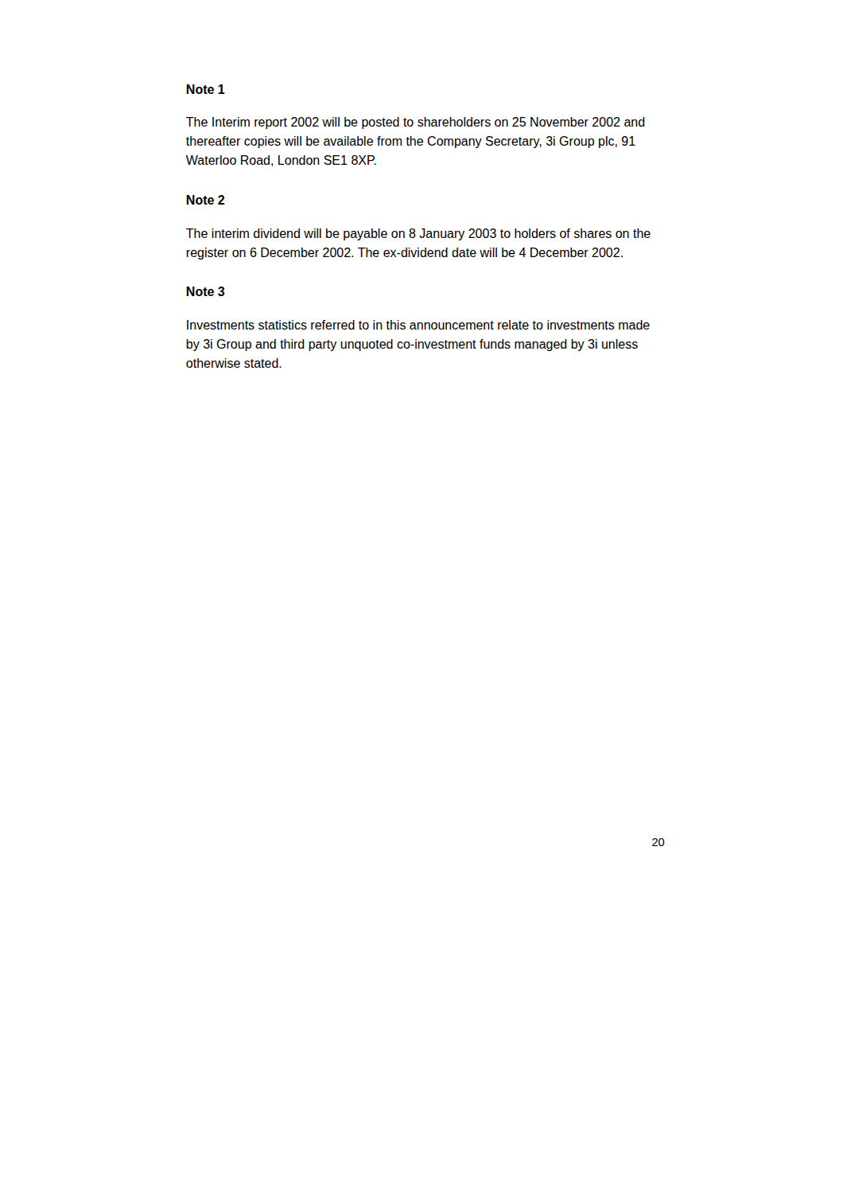Note 1
The Interim report 2002 will be posted to shareholders on 25 November 2002 and thereafter copies will be available from the Company Secretary, 3i Group plc, 91 Waterloo Road, London SE1 8XP.
Note 2
The interim dividend will be payable on 8 January 2003 to holders of shares on the register on 6 December 2002. The ex-dividend date will be 4 December 2002.
Note 3
Investments statistics referred to in this announcement relate to investments made by 3i Group and third party unquoted co-investment funds managed by 3i unless otherwise stated.
20